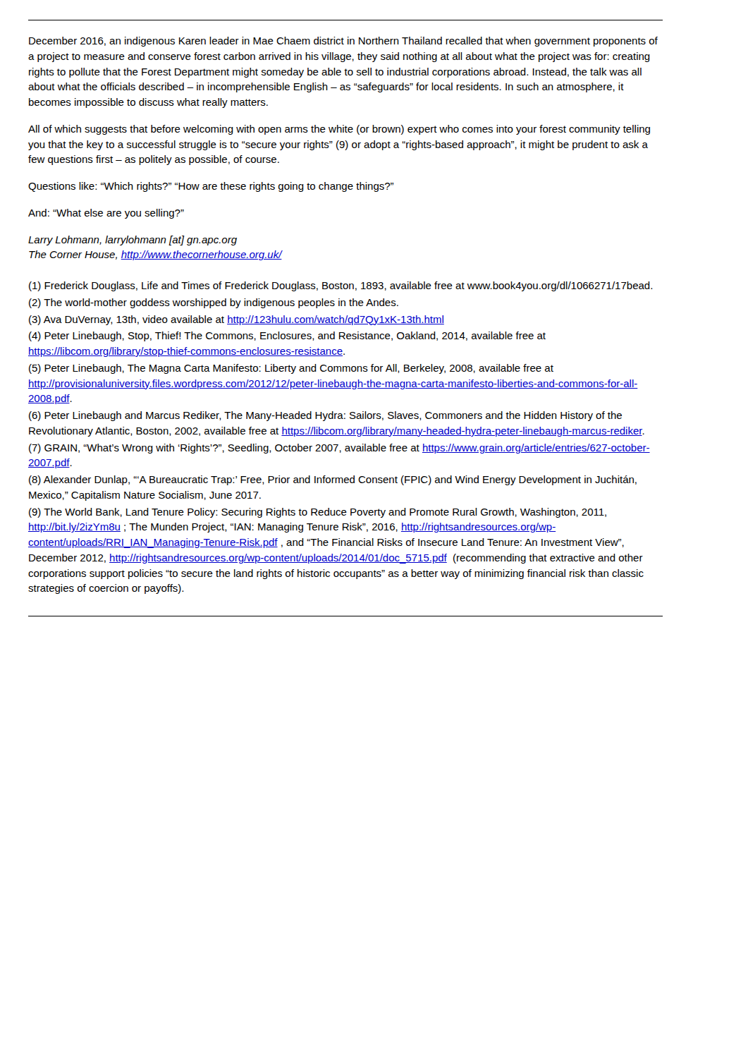December 2016, an indigenous Karen leader in Mae Chaem district in Northern Thailand recalled that when government proponents of a project to measure and conserve forest carbon arrived in his village, they said nothing at all about what the project was for: creating rights to pollute that the Forest Department might someday be able to sell to industrial corporations abroad. Instead, the talk was all about what the officials described – in incomprehensible English – as “safeguards” for local residents. In such an atmosphere, it becomes impossible to discuss what really matters.
All of which suggests that before welcoming with open arms the white (or brown) expert who comes into your forest community telling you that the key to a successful struggle is to “secure your rights” (9) or adopt a “rights-based approach”, it might be prudent to ask a few questions first – as politely as possible, of course.
Questions like: “Which rights?” “How are these rights going to change things?”
And: “What else are you selling?”
Larry Lohmann, larrylohmann [at] gn.apc.org
The Corner House, http://www.thecornerhouse.org.uk/
(1) Frederick Douglass, Life and Times of Frederick Douglass, Boston, 1893, available free at www.book4you.org/dl/1066271/17bead.
(2) The world-mother goddess worshipped by indigenous peoples in the Andes.
(3) Ava DuVernay, 13th, video available at http://123hulu.com/watch/qd7Qy1xK-13th.html
(4) Peter Linebaugh, Stop, Thief! The Commons, Enclosures, and Resistance, Oakland, 2014, available free at https://libcom.org/library/stop-thief-commons-enclosures-resistance.
(5) Peter Linebaugh, The Magna Carta Manifesto: Liberty and Commons for All, Berkeley, 2008, available free at http://provisionaluniversity.files.wordpress.com/2012/12/peter-linebaugh-the-magna-carta-manifesto-liberties-and-commons-for-all-2008.pdf.
(6) Peter Linebaugh and Marcus Rediker, The Many-Headed Hydra: Sailors, Slaves, Commoners and the Hidden History of the Revolutionary Atlantic, Boston, 2002, available free at https://libcom.org/library/many-headed-hydra-peter-linebaugh-marcus-rediker.
(7) GRAIN, “What’s Wrong with ‘Rights’?”, Seedling, October 2007, available free at https://www.grain.org/article/entries/627-october-2007.pdf.
(8) Alexander Dunlap, “‘A Bureaucratic Trap:’ Free, Prior and Informed Consent (FPIC) and Wind Energy Development in Juchitán, Mexico,” Capitalism Nature Socialism, June 2017.
(9) The World Bank, Land Tenure Policy: Securing Rights to Reduce Poverty and Promote Rural Growth, Washington, 2011, http://bit.ly/2izYm8u ; The Munden Project, “IAN: Managing Tenure Risk”, 2016, http://rightsandresources.org/wp-content/uploads/RRI_IAN_Managing-Tenure-Risk.pdf , and “The Financial Risks of Insecure Land Tenure: An Investment View”, December 2012, http://rightsandresources.org/wp-content/uploads/2014/01/doc_5715.pdf (recommending that extractive and other corporations support policies “to secure the land rights of historic occupants” as a better way of minimizing financial risk than classic strategies of coercion or payoffs).